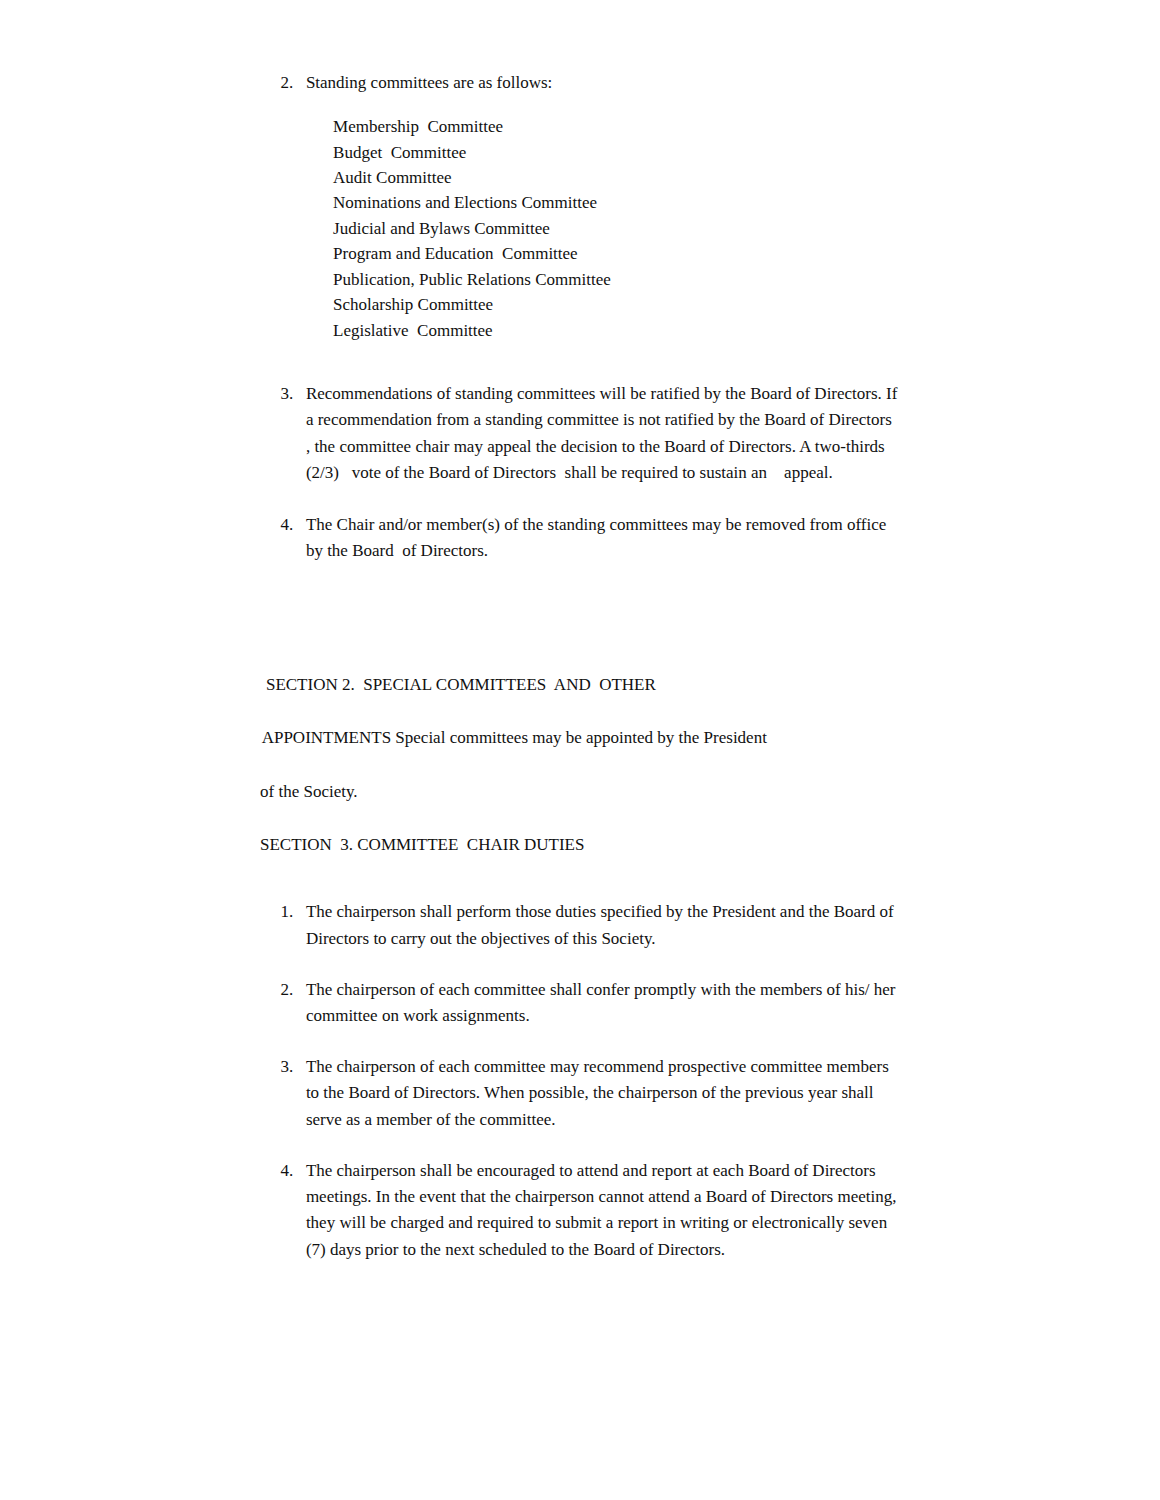Standing committees are as follows:
Membership Committee
Budget Committee
Audit Committee
Nominations and Elections Committee
Judicial and Bylaws Committee
Program and Education Committee
Publication, Public Relations Committee
Scholarship Committee
Legislative Committee
Recommendations of standing committees will be ratified by the Board of Directors. If a recommendation from a standing committee is not ratified by the Board of Directors , the committee chair may appeal the decision to the Board of Directors. A two-thirds (2/3) vote of the Board of Directors shall be required to sustain an appeal.
The Chair and/or member(s) of the standing committees may be removed from office by the Board of Directors.
SECTION 2. SPECIAL COMMITTEES AND OTHER
APPOINTMENTS Special committees may be appointed by the President
of the Society.
SECTION 3. COMMITTEE CHAIR DUTIES
The chairperson shall perform those duties specified by the President and the Board of Directors to carry out the objectives of this Society.
The chairperson of each committee shall confer promptly with the members of his/ her committee on work assignments.
The chairperson of each committee may recommend prospective committee members to the Board of Directors. When possible, the chairperson of the previous year shall serve as a member of the committee.
The chairperson shall be encouraged to attend and report at each Board of Directors meetings. In the event that the chairperson cannot attend a Board of Directors meeting, they will be charged and required to submit a report in writing or electronically seven (7) days prior to the next scheduled to the Board of Directors.